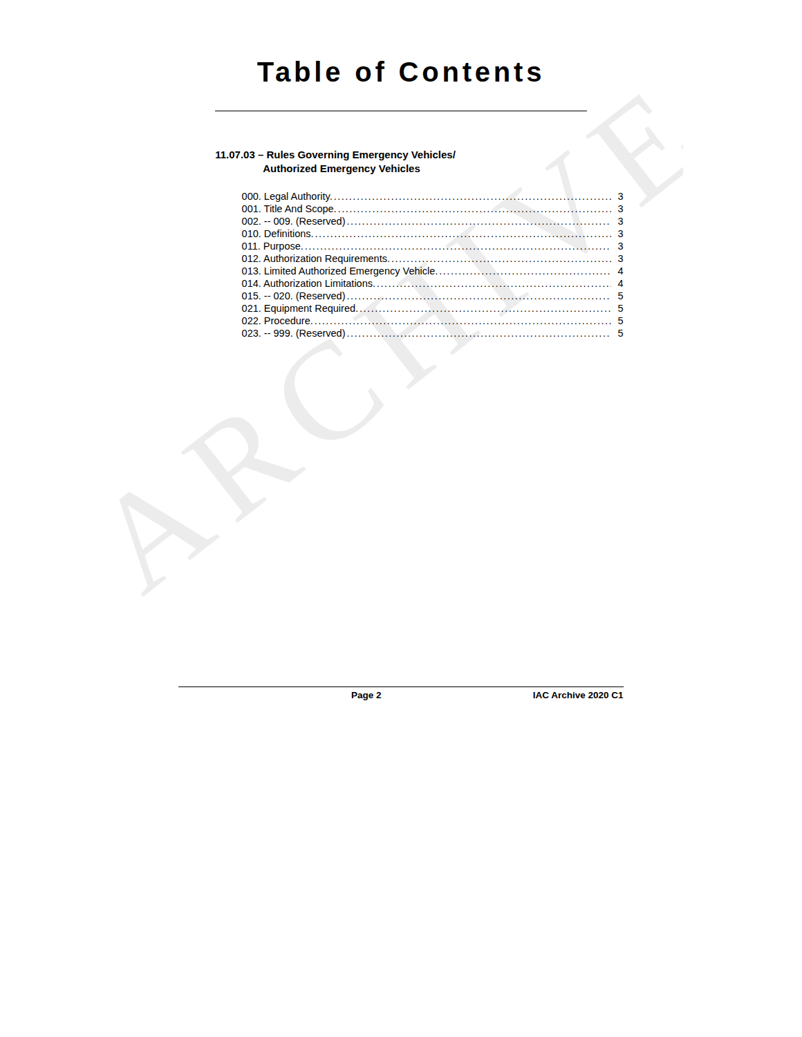ARCHIVE
Table of Contents
11.07.03 – Rules Governing Emergency Vehicles/ Authorized Emergency Vehicles
000. Legal Authority............................................................................................................ 3
001. Title And Scope............................................................................................................ 3
002. -- 009. (Reserved)......................................................................................................... 3
010. Definitions................................................................................................................ 3
011. Purpose................................................................................................................... 3
012. Authorization Requirements.......................................................................... 3
013. Limited Authorized Emergency Vehicle.......................................................... 4
014. Authorization Limitations............................................................................... 4
015. -- 020. (Reserved)......................................................................................................... 5
021. Equipment Required...................................................................................... 5
022. Procedure............................................................................................................... 5
023. -- 999. (Reserved)......................................................................................................... 5
Page 2
IAC Archive 2020 C1